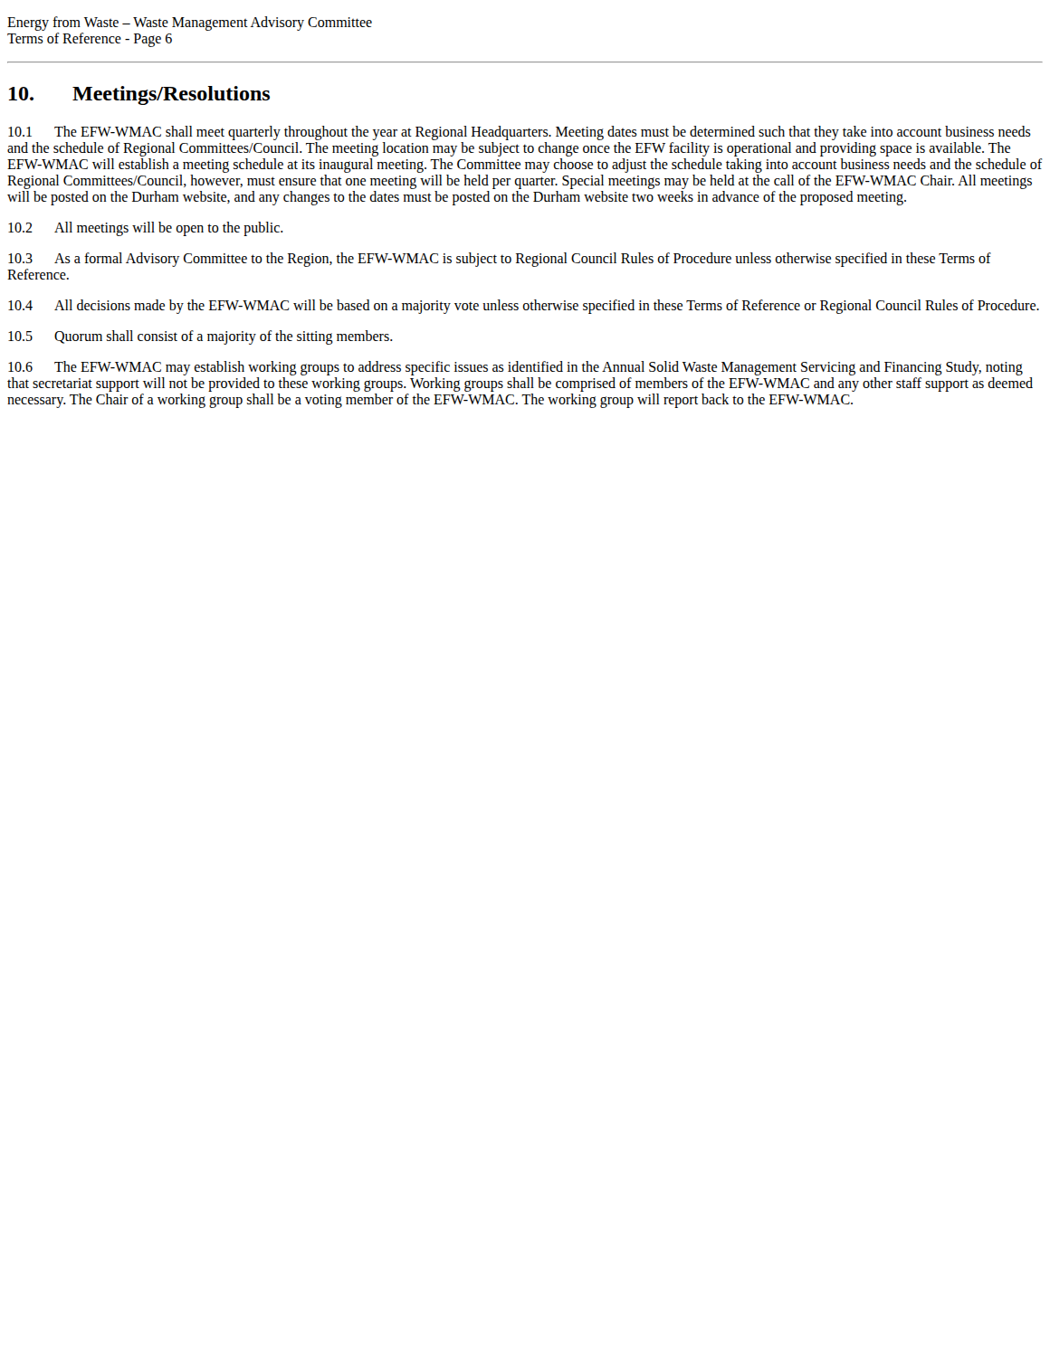Energy from Waste – Waste Management Advisory Committee
Terms of Reference - Page 6
10. Meetings/Resolutions
10.1 The EFW-WMAC shall meet quarterly throughout the year at Regional Headquarters. Meeting dates must be determined such that they take into account business needs and the schedule of Regional Committees/Council. The meeting location may be subject to change once the EFW facility is operational and providing space is available. The EFW-WMAC will establish a meeting schedule at its inaugural meeting. The Committee may choose to adjust the schedule taking into account business needs and the schedule of Regional Committees/Council, however, must ensure that one meeting will be held per quarter. Special meetings may be held at the call of the EFW-WMAC Chair. All meetings will be posted on the Durham website, and any changes to the dates must be posted on the Durham website two weeks in advance of the proposed meeting.
10.2 All meetings will be open to the public.
10.3 As a formal Advisory Committee to the Region, the EFW-WMAC is subject to Regional Council Rules of Procedure unless otherwise specified in these Terms of Reference.
10.4 All decisions made by the EFW-WMAC will be based on a majority vote unless otherwise specified in these Terms of Reference or Regional Council Rules of Procedure.
10.5 Quorum shall consist of a majority of the sitting members.
10.6 The EFW-WMAC may establish working groups to address specific issues as identified in the Annual Solid Waste Management Servicing and Financing Study, noting that secretariat support will not be provided to these working groups. Working groups shall be comprised of members of the EFW-WMAC and any other staff support as deemed necessary. The Chair of a working group shall be a voting member of the EFW-WMAC. The working group will report back to the EFW-WMAC.